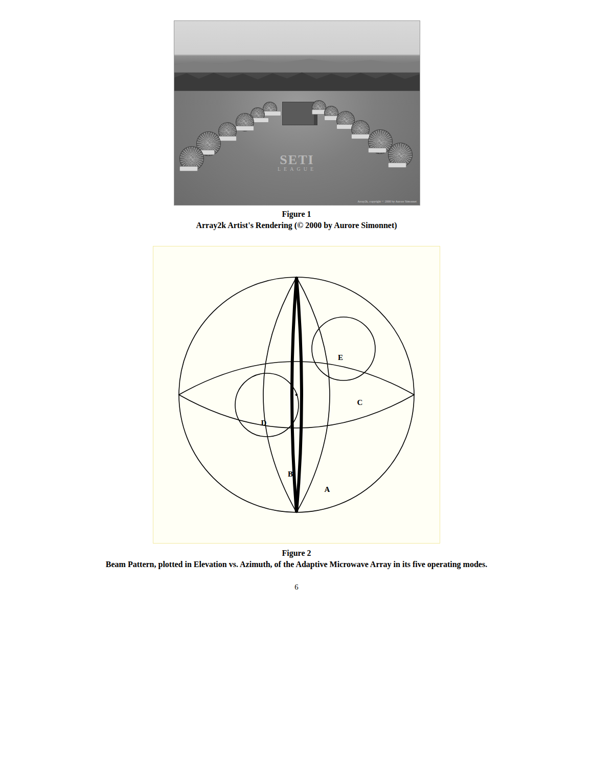SETILEAGUE
Array2k, copyright © 2000 by Aurore Simonnet
Figure 1
Array2k Artist's Rendering (© 2000 by Aurore Simonnet)
E D C B A
Figure 2
Beam Pattern, plotted in Elevation vs. Azimuth, of the Adaptive Microwave Array in its five operating modes.
6